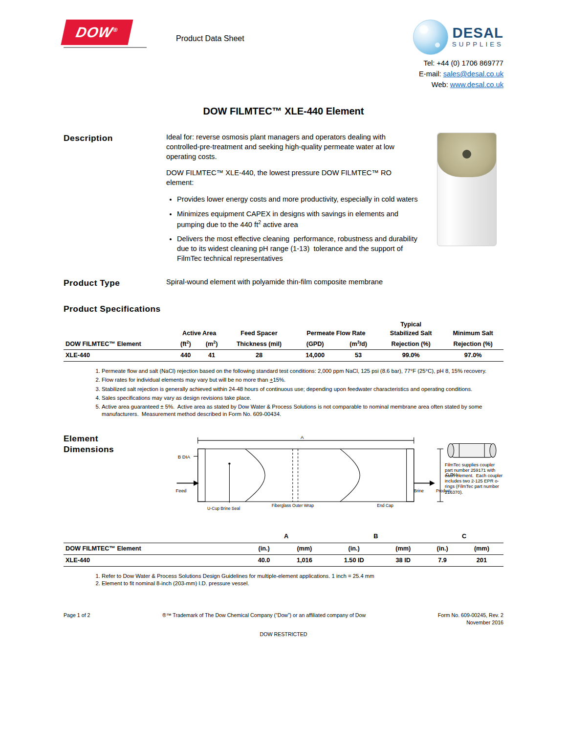DOW®
Product Data Sheet
DESAL
SUPPLIES
Tel: +44 (0) 1706 869777
E-mail: sales@desal.co.uk
Web: www.desal.co.uk
DOW FILMTEC™ XLE-440 Element
Description
Ideal for: reverse osmosis plant managers and operators dealing with controlled-pre-treatment and seeking high-quality permeate water at low operating costs.
DOW FILMTEC™ XLE-440, the lowest pressure DOW FILMTEC™ RO element:
Provides lower energy costs and more productivity, especially in cold waters
Minimizes equipment CAPEX in designs with savings in elements and pumping due to the 440 ft2 active area
Delivers the most effective cleaning performance, robustness and durability due to its widest cleaning pH range (1-13) tolerance and the support of FilmTec technical representatives
Product Type
Spiral-wound element with polyamide thin-film composite membrane
Product Specifications
| | Active Area | Feed Spacer | Permeate Flow Rate | Typical Stabilized Salt | Minimum Salt |
| --- | --- | --- | --- | --- | --- |
| DOW FILMTEC™ Element | (ft 2 ) | (m 2 ) | Thickness (mil) | (GPD) | (m 3 /d) | Rejection (%) | Rejection (%) |
| XLE-440 | 440 | 41 | 28 | 14,000 | 53 | 99.0% | 97.0% |
Permeate flow and salt (NaCl) rejection based on the following standard test conditions: 2,000 ppm NaCl, 125 psi (8.6 bar), 77°F (25°C), pH 8, 15% recovery.
Flow rates for individual elements may vary but will be no more than +15%.
Stabilized salt rejection is generally achieved within 24-48 hours of continuous use; depending upon feedwater characteristics and operating conditions.
Sales specifications may vary as design revisions take place.
Active area guaranteed ± 5%. Active area as stated by Dow Water & Process Solutions is not comparable to nominal membrane area often stated by some manufacturers. Measurement method described in Form No. 609-00434.
Element
Dimensions
A B DIA Feed U-Cup Brine Seal Fiberglass Outer Wrap End Cap Brine Product C DIA
FilmTec supplies coupler part number 259171 with each element. Each coupler includes two 2-125 EPR o-rings (FilmTec part number 216370).
| | A | B | C |
| --- | --- | --- | --- |
| DOW FILMTEC™ Element | (in.) | (mm) | (in.) | (mm) | (in.) | (mm) |
| XLE-440 | 40.0 | 1,016 | 1.50 ID | 38 ID | 7.9 | 201 |
Refer to Dow Water & Process Solutions Design Guidelines for multiple-element applications. 1 inch = 25.4 mm
Element to fit nominal 8-inch (203-mm) I.D. pressure vessel.
Page 1 of 2
®™ Trademark of The Dow Chemical Company (“Dow”) or an affiliated company of Dow
Form No. 609-00245, Rev. 2
November 2016
DOW RESTRICTED